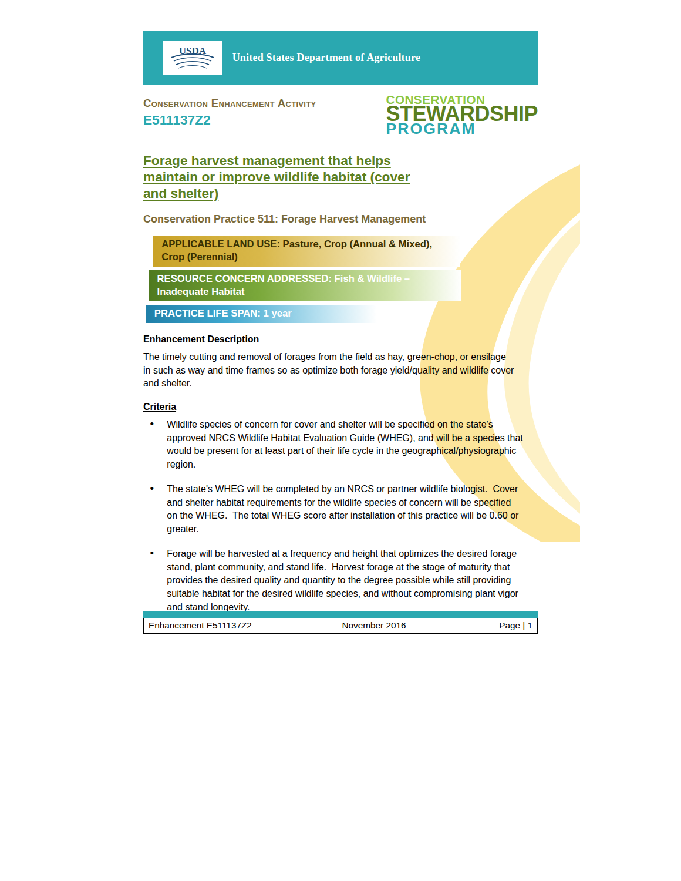USDA
United States Department of Agriculture
Conservation Enhancement Activity
E511137Z2
CONSERVATION
STEWARDSHIP
PROGRAM
Forage harvest management that helps maintain or improve wildlife habitat (cover and shelter)
Conservation Practice 511: Forage Harvest Management
APPLICABLE LAND USE: Pasture, Crop (Annual & Mixed), Crop (Perennial)
RESOURCE CONCERN ADDRESSED: Fish & Wildlife – Inadequate Habitat
PRACTICE LIFE SPAN: 1 year
Enhancement Description
The timely cutting and removal of forages from the field as hay, green-chop, or ensilage in such as way and time frames so as optimize both forage yield/quality and wildlife cover and shelter.
Criteria
Wildlife species of concern for cover and shelter will be specified on the state's approved NRCS Wildlife Habitat Evaluation Guide (WHEG), and will be a species that would be present for at least part of their life cycle in the geographical/physiographic region.
The state's WHEG will be completed by an NRCS or partner wildlife biologist. Cover and shelter habitat requirements for the wildlife species of concern will be specified on the WHEG. The total WHEG score after installation of this practice will be 0.60 or greater.
Forage will be harvested at a frequency and height that optimizes the desired forage stand, plant community, and stand life. Harvest forage at the stage of maturity that provides the desired quality and quantity to the degree possible while still providing suitable habitat for the desired wildlife species, and without compromising plant vigor and stand longevity.
| Enhancement E511137Z2 | November 2016 | Page / 1 |